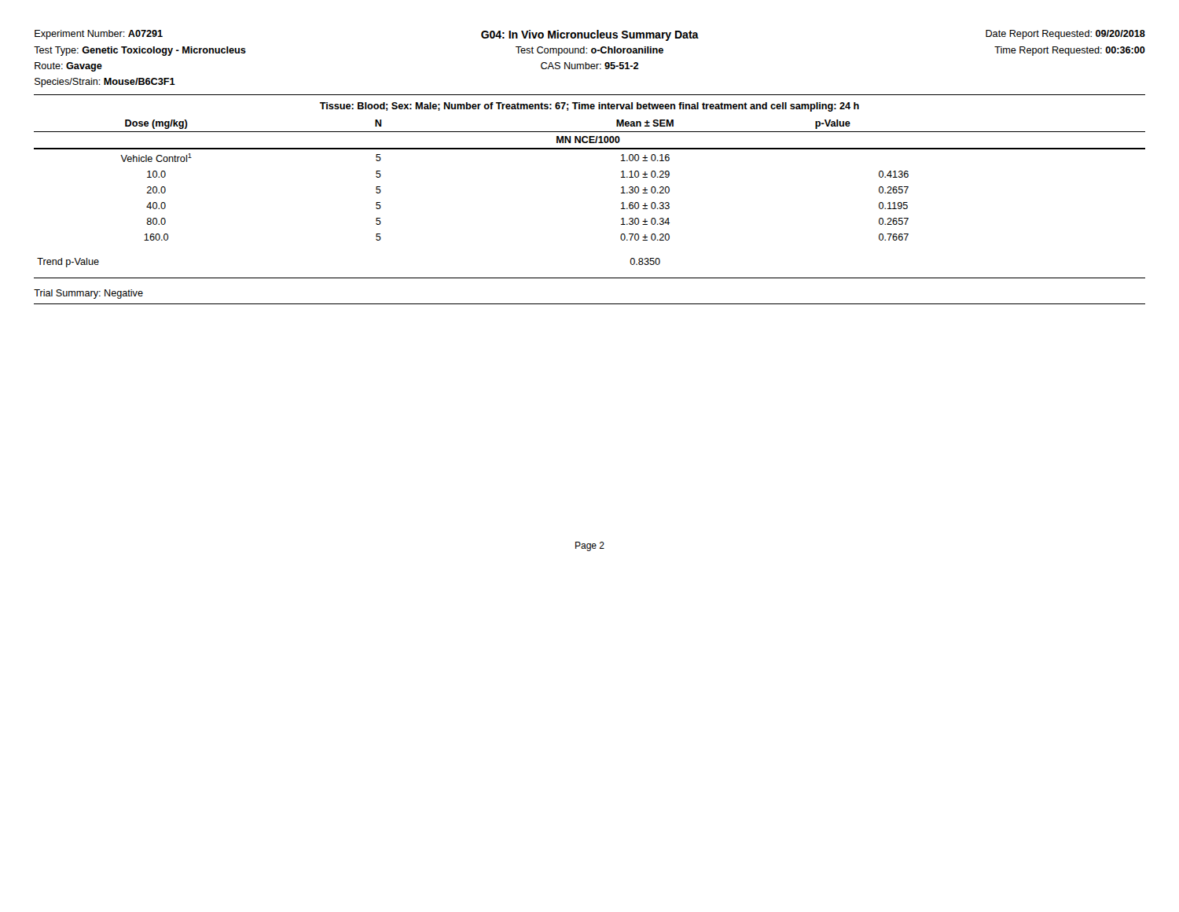| Experiment Number: A07291 | G04: In Vivo Micronucleus Summary Data | Date Report Requested: 09/20/2018 |
| Test Type: Genetic Toxicology - Micronucleus | Test Compound: o-Chloroaniline | Time Report Requested: 00:36:00 |
| Route: Gavage | CAS Number: 95-51-2 | |
| Species/Strain: Mouse/B6C3F1 | | |
Tissue: Blood; Sex: Male; Number of Treatments: 67; Time interval between final treatment and cell sampling: 24 h
| MN NCE/1000 |
| Dose (mg/kg) | N | Mean ± SEM | p-Value |
| Vehicle Control 1 | 5 | 1.00 ± 0.16 | |
| 10.0 | 5 | 1.10 ± 0.29 | 0.4136 |
| 20.0 | 5 | 1.30 ± 0.20 | 0.2657 |
| 40.0 | 5 | 1.60 ± 0.33 | 0.1195 |
| 80.0 | 5 | 1.30 ± 0.34 | 0.2657 |
| 160.0 | 5 | 0.70 ± 0.20 | 0.7667 |
| Trend p-Value | 0.8350 | |
Trial Summary: Negative
Page 2